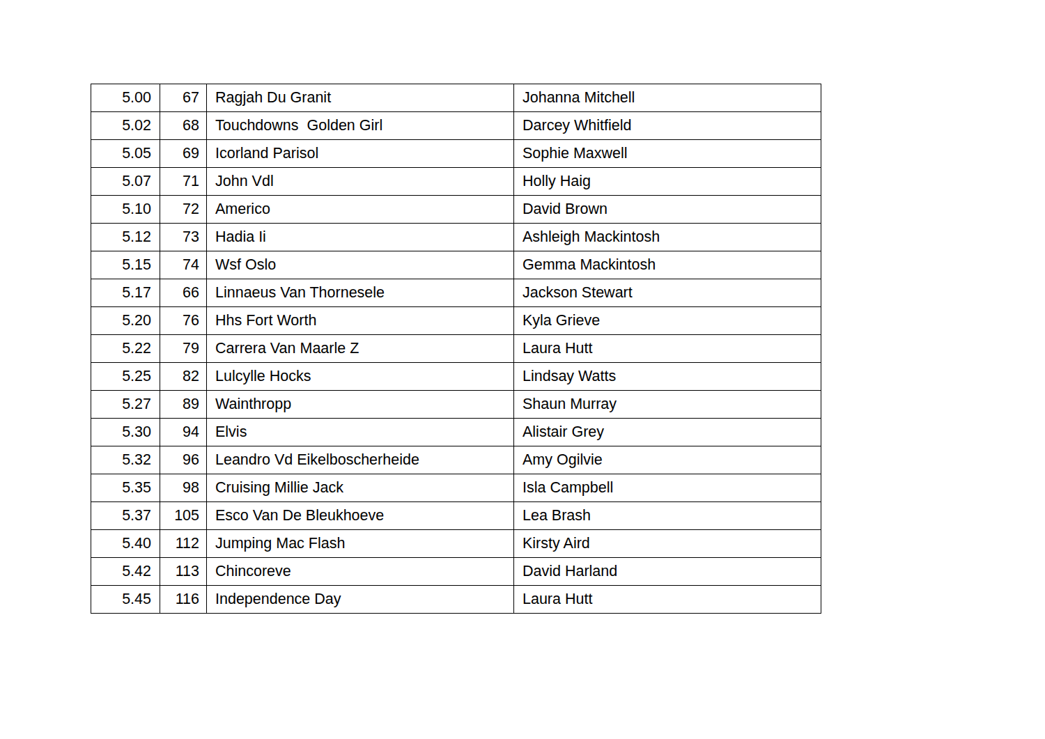| 5.00 | 67 | Ragjah Du Granit | Johanna Mitchell |
| 5.02 | 68 | Touchdowns Golden Girl | Darcey Whitfield |
| 5.05 | 69 | Icorland Parisol | Sophie Maxwell |
| 5.07 | 71 | John Vdl | Holly Haig |
| 5.10 | 72 | Americo | David Brown |
| 5.12 | 73 | Hadia Ii | Ashleigh Mackintosh |
| 5.15 | 74 | Wsf Oslo | Gemma Mackintosh |
| 5.17 | 66 | Linnaeus Van Thornesele | Jackson Stewart |
| 5.20 | 76 | Hhs Fort Worth | Kyla Grieve |
| 5.22 | 79 | Carrera Van Maarle Z | Laura Hutt |
| 5.25 | 82 | Lulcylle Hocks | Lindsay Watts |
| 5.27 | 89 | Wainthropp | Shaun Murray |
| 5.30 | 94 | Elvis | Alistair Grey |
| 5.32 | 96 | Leandro Vd Eikelboscherheide | Amy Ogilvie |
| 5.35 | 98 | Cruising Millie Jack | Isla Campbell |
| 5.37 | 105 | Esco Van De Bleukhoeve | Lea Brash |
| 5.40 | 112 | Jumping Mac Flash | Kirsty Aird |
| 5.42 | 113 | Chincoreve | David Harland |
| 5.45 | 116 | Independence Day | Laura Hutt |